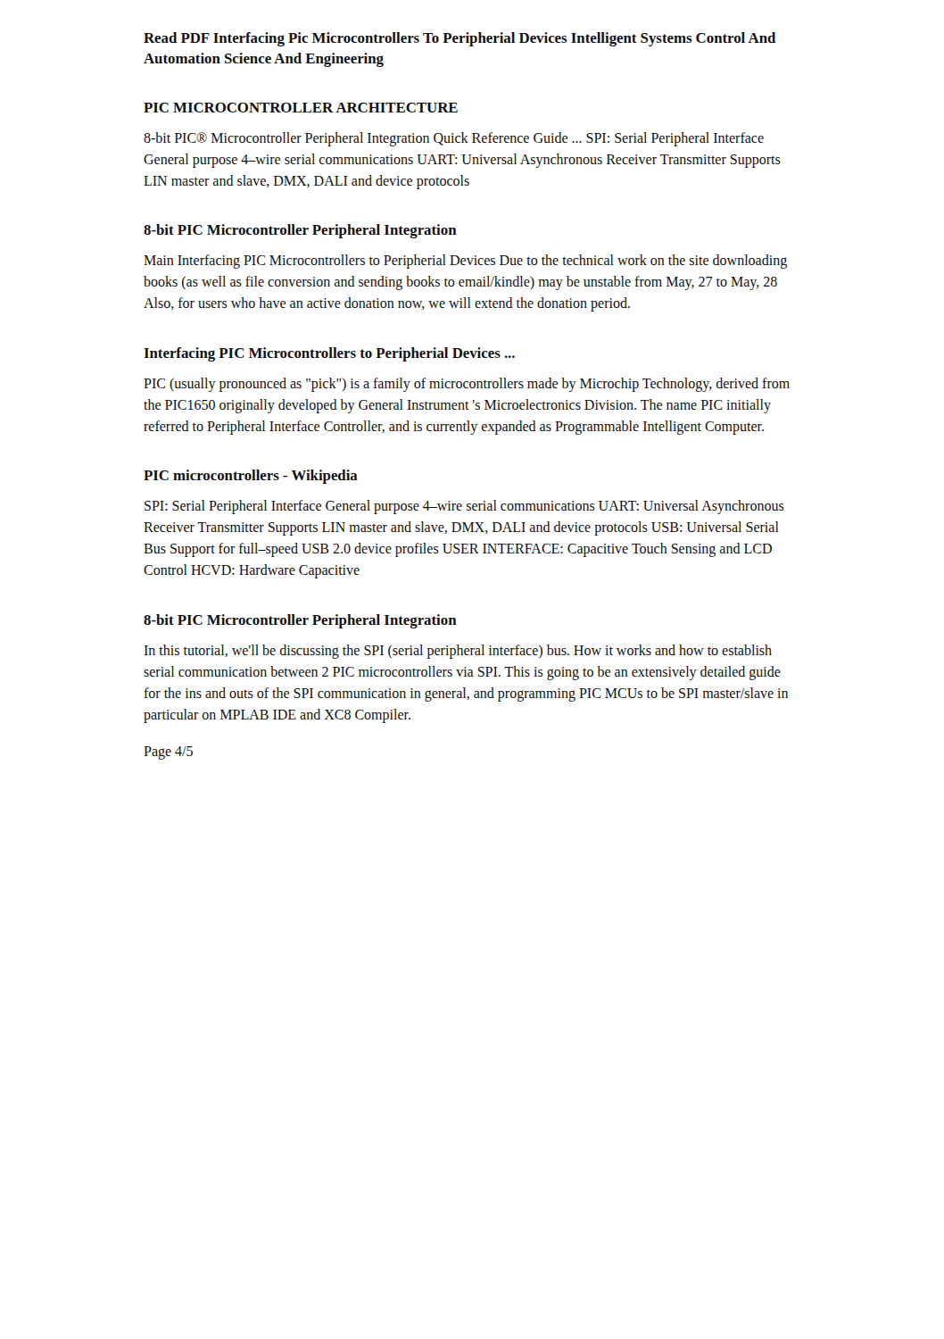Read PDF Interfacing Pic Microcontrollers To Peripherial Devices Intelligent Systems Control And Automation Science And Engineering
PIC MICROCONTROLLER ARCHITECTURE
8-bit PIC® Microcontroller Peripheral Integration Quick Reference Guide ... SPI: Serial Peripheral Interface General purpose 4–wire serial communications UART: Universal Asynchronous Receiver Transmitter Supports LIN master and slave, DMX, DALI and device protocols
8-bit PIC Microcontroller Peripheral Integration
Main Interfacing PIC Microcontrollers to Peripherial Devices Due to the technical work on the site downloading books (as well as file conversion and sending books to email/kindle) may be unstable from May, 27 to May, 28 Also, for users who have an active donation now, we will extend the donation period.
Interfacing PIC Microcontrollers to Peripherial Devices ...
PIC (usually pronounced as "pick") is a family of microcontrollers made by Microchip Technology, derived from the PIC1650 originally developed by General Instrument 's Microelectronics Division. The name PIC initially referred to Peripheral Interface Controller, and is currently expanded as Programmable Intelligent Computer.
PIC microcontrollers - Wikipedia
SPI: Serial Peripheral Interface General purpose 4–wire serial communications UART: Universal Asynchronous Receiver Transmitter Supports LIN master and slave, DMX, DALI and device protocols USB: Universal Serial Bus Support for full–speed USB 2.0 device profiles USER INTERFACE: Capacitive Touch Sensing and LCD Control HCVD: Hardware Capacitive
8-bit PIC Microcontroller Peripheral Integration
In this tutorial, we'll be discussing the SPI (serial peripheral interface) bus. How it works and how to establish serial communication between 2 PIC microcontrollers via SPI. This is going to be an extensively detailed guide for the ins and outs of the SPI communication in general, and programming PIC MCUs to be SPI master/slave in particular on MPLAB IDE and XC8 Compiler.
Page 4/5